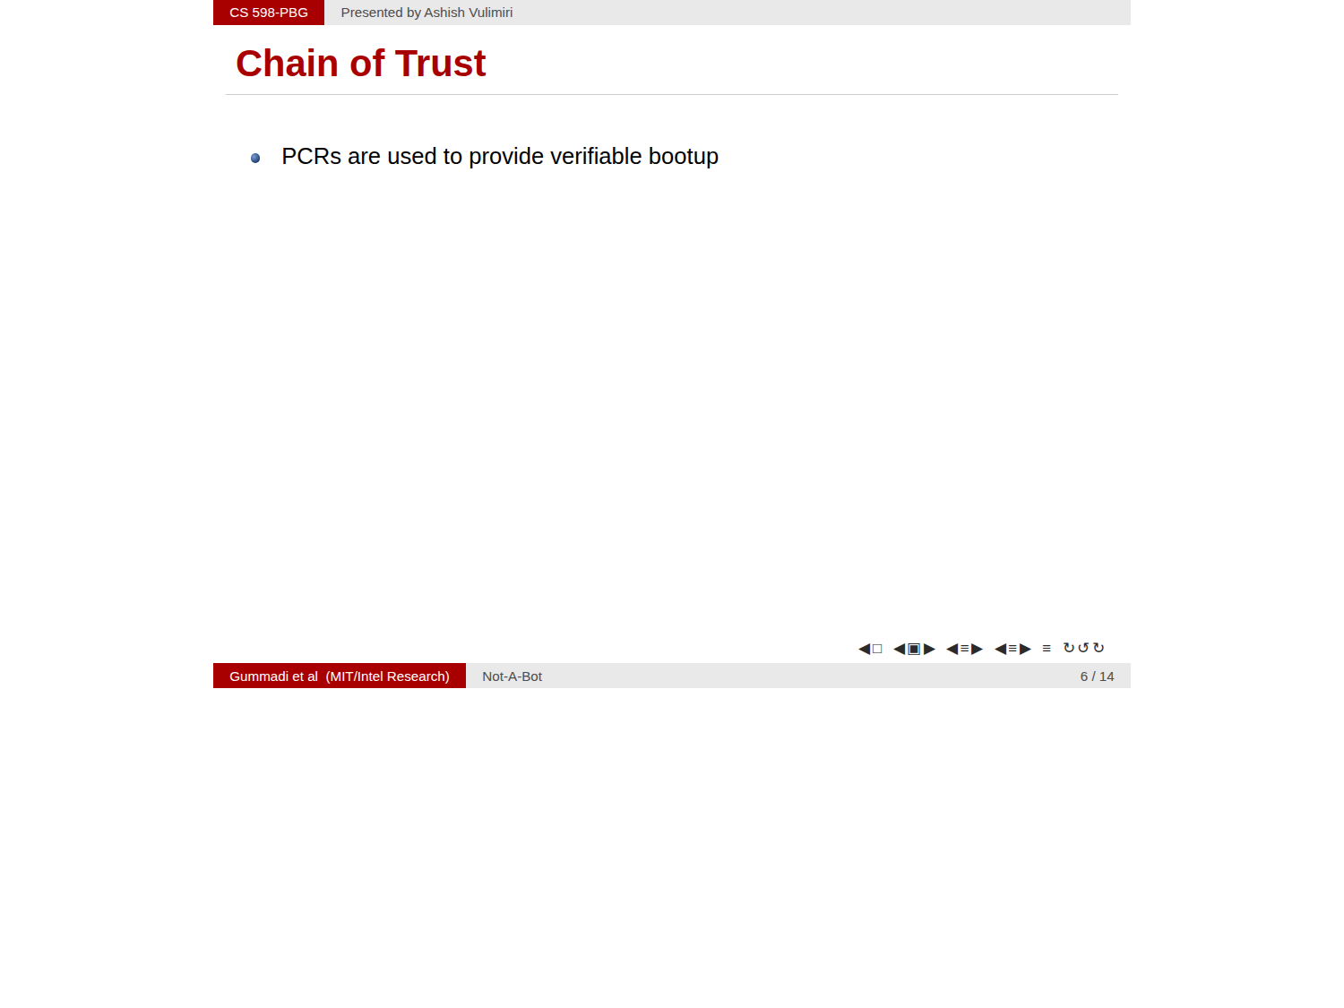CS 598-PBG
Presented by Ashish Vulimiri
Chain of Trust
PCRs are used to provide verifiable bootup
◀□ ◀▣▶ ◀≡▶ ◀≡▶ ≡ ↻↺↻
Gummadi et al (MIT/Intel Research)
Not-A-Bot
6 / 14